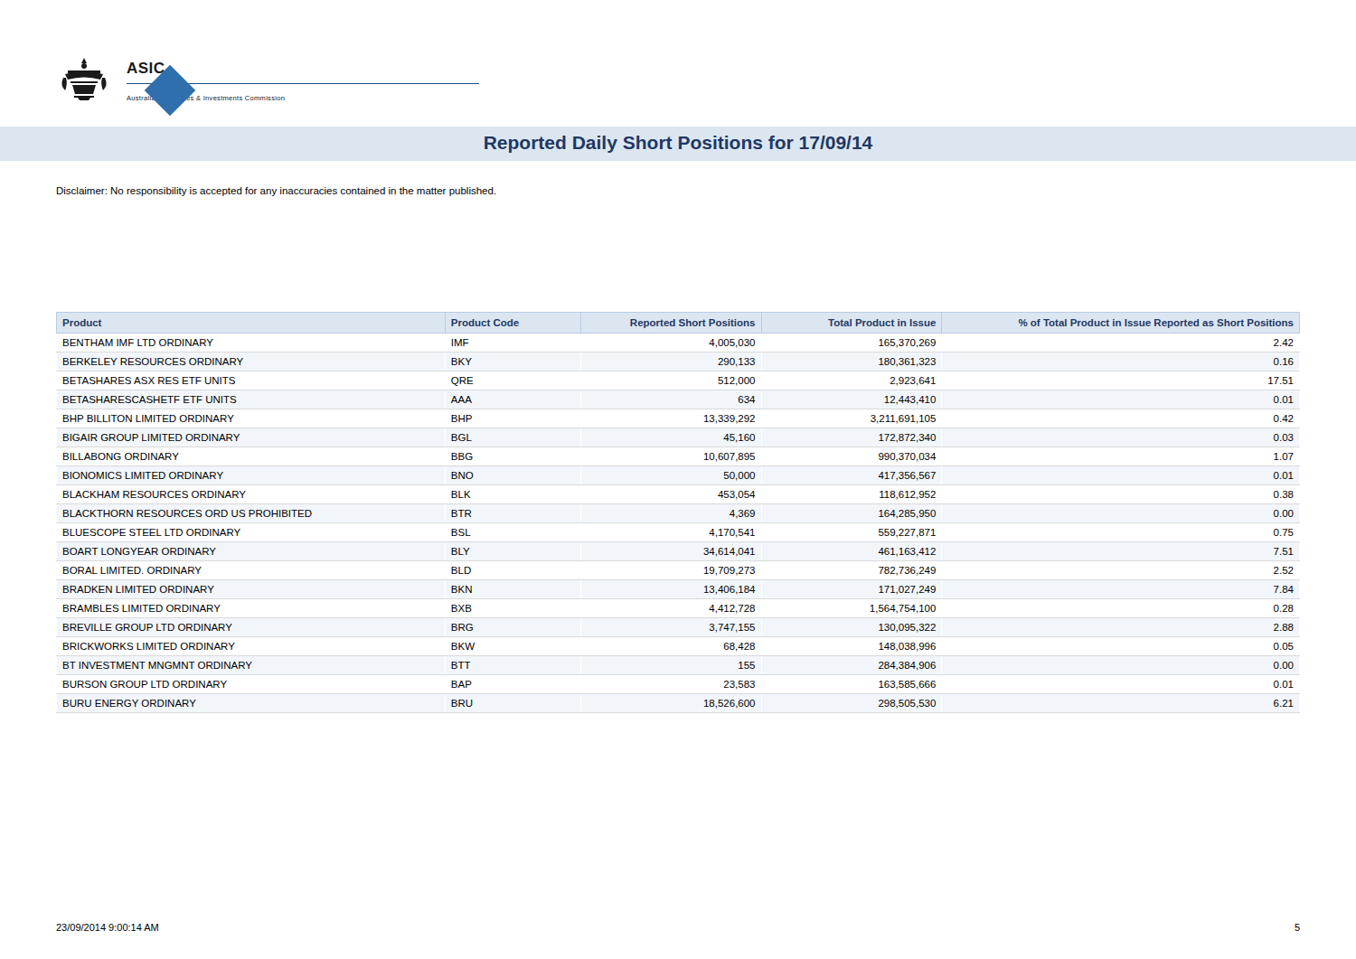ASIC
Australian Securities & Investments Commission
Reported Daily Short Positions for 17/09/14
Disclaimer: No responsibility is accepted for any inaccuracies contained in the matter published.
| Product | Product Code | Reported Short Positions | Total Product in Issue | % of Total Product in Issue Reported as Short Positions |
| --- | --- | --- | --- | --- |
| BENTHAM IMF LTD ORDINARY | IMF | 4,005,030 | 165,370,269 | 2.42 |
| BERKELEY RESOURCES ORDINARY | BKY | 290,133 | 180,361,323 | 0.16 |
| BETASHARES ASX RES ETF UNITS | QRE | 512,000 | 2,923,641 | 17.51 |
| BETASHARESCASHETF ETF UNITS | AAA | 634 | 12,443,410 | 0.01 |
| BHP BILLITON LIMITED ORDINARY | BHP | 13,339,292 | 3,211,691,105 | 0.42 |
| BIGAIR GROUP LIMITED ORDINARY | BGL | 45,160 | 172,872,340 | 0.03 |
| BILLABONG ORDINARY | BBG | 10,607,895 | 990,370,034 | 1.07 |
| BIONOMICS LIMITED ORDINARY | BNO | 50,000 | 417,356,567 | 0.01 |
| BLACKHAM RESOURCES ORDINARY | BLK | 453,054 | 118,612,952 | 0.38 |
| BLACKTHORN RESOURCES ORD US PROHIBITED | BTR | 4,369 | 164,285,950 | 0.00 |
| BLUESCOPE STEEL LTD ORDINARY | BSL | 4,170,541 | 559,227,871 | 0.75 |
| BOART LONGYEAR ORDINARY | BLY | 34,614,041 | 461,163,412 | 7.51 |
| BORAL LIMITED. ORDINARY | BLD | 19,709,273 | 782,736,249 | 2.52 |
| BRADKEN LIMITED ORDINARY | BKN | 13,406,184 | 171,027,249 | 7.84 |
| BRAMBLES LIMITED ORDINARY | BXB | 4,412,728 | 1,564,754,100 | 0.28 |
| BREVILLE GROUP LTD ORDINARY | BRG | 3,747,155 | 130,095,322 | 2.88 |
| BRICKWORKS LIMITED ORDINARY | BKW | 68,428 | 148,038,996 | 0.05 |
| BT INVESTMENT MNGMNT ORDINARY | BTT | 155 | 284,384,906 | 0.00 |
| BURSON GROUP LTD ORDINARY | BAP | 23,583 | 163,585,666 | 0.01 |
| BURU ENERGY ORDINARY | BRU | 18,526,600 | 298,505,530 | 6.21 |
23/09/2014 9:00:14 AM
5